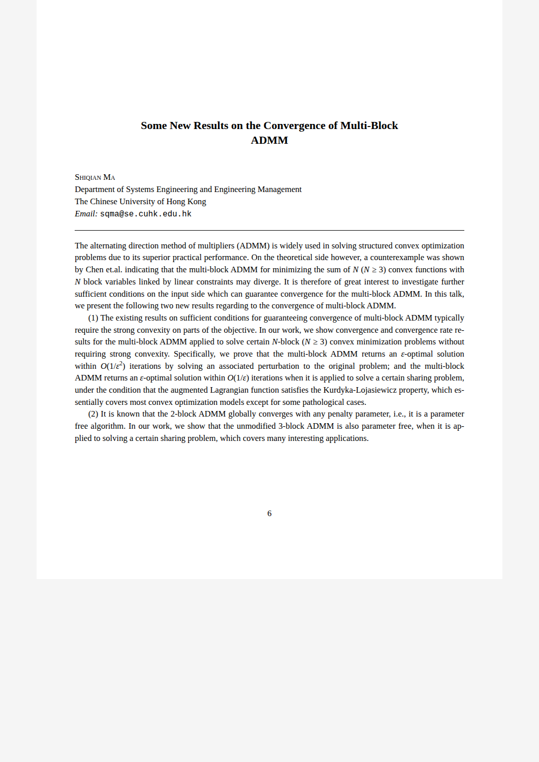Some New Results on the Convergence of Multi-Block
ADMM
Shiqian Ma
Department of Systems Engineering and Engineering Management
The Chinese University of Hong Kong
Email: sqma@se.cuhk.edu.hk
The alternating direction method of multipliers (ADMM) is widely used in solving structured convex optimization problems due to its superior practical performance. On the theoretical side however, a counterexample was shown by Chen et.al. indicating that the multi-block ADMM for minimizing the sum of N (N ≥ 3) convex functions with N block variables linked by linear constraints may diverge. It is therefore of great interest to investigate further sufficient conditions on the input side which can guarantee convergence for the multi-block ADMM. In this talk, we present the following two new results regarding to the convergence of multi-block ADMM.
(1) The existing results on sufficient conditions for guaranteeing convergence of multi-block ADMM typically require the strong convexity on parts of the objective. In our work, we show convergence and convergence rate results for the multi-block ADMM applied to solve certain N-block (N ≥ 3) convex minimization problems without requiring strong convexity. Specifically, we prove that the multi-block ADMM returns an ε-optimal solution within O(1/ε2) iterations by solving an associated perturbation to the original problem; and the multi-block ADMM returns an ε-optimal solution within O(1/ε) iterations when it is applied to solve a certain sharing problem, under the condition that the augmented Lagrangian function satisfies the Kurdyka-Lojasiewicz property, which essentially covers most convex optimization models except for some pathological cases.
(2) It is known that the 2-block ADMM globally converges with any penalty parameter, i.e., it is a parameter free algorithm. In our work, we show that the unmodified 3-block ADMM is also parameter free, when it is applied to solving a certain sharing problem, which covers many interesting applications.
6